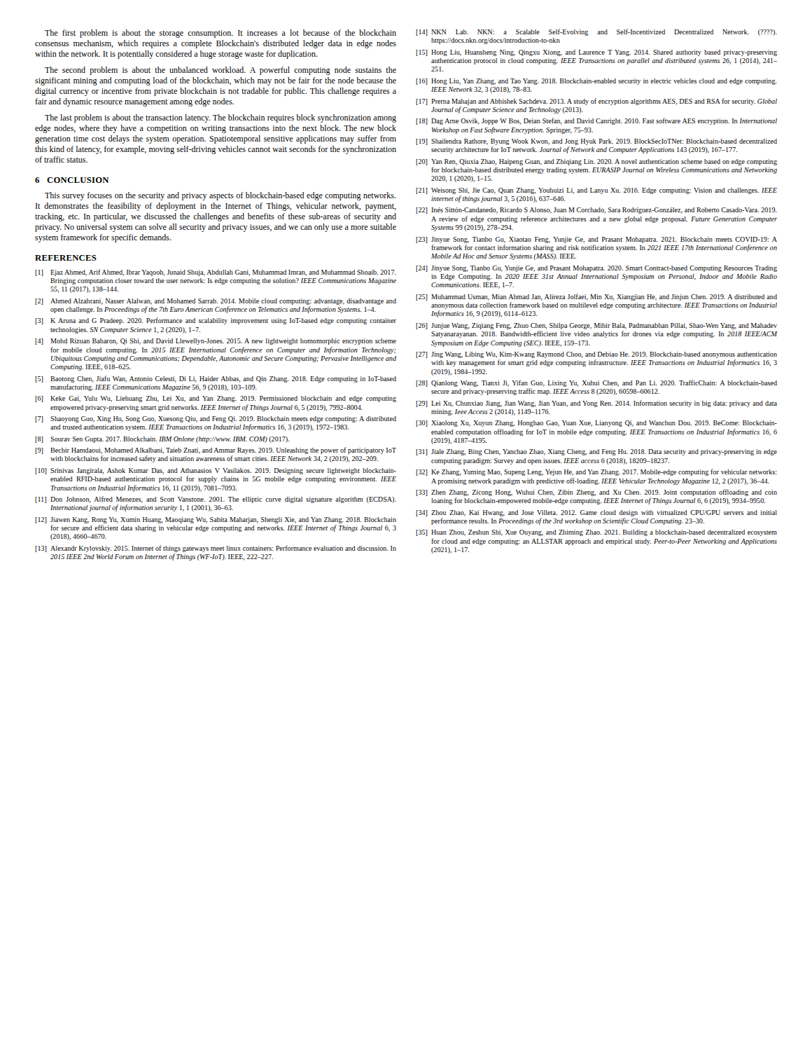The first problem is about the storage consumption. It increases a lot because of the blockchain consensus mechanism, which requires a complete Blockchain's distributed ledger data in edge nodes within the network. It is potentially considered a huge storage waste for duplication.
The second problem is about the unbalanced workload. A powerful computing node sustains the significant mining and computing load of the blockchain, which may not be fair for the node because the digital currency or incentive from private blockchain is not tradable for public. This challenge requires a fair and dynamic resource management among edge nodes.
The last problem is about the transaction latency. The blockchain requires block synchronization among edge nodes, where they have a competition on writing transactions into the next block. The new block generation time cost delays the system operation. Spatiotemporal sensitive applications may suffer from this kind of latency, for example, moving self-driving vehicles cannot wait seconds for the synchronization of traffic status.
6 CONCLUSION
This survey focuses on the security and privacy aspects of blockchain-based edge computing networks. It demonstrates the feasibility of deployment in the Internet of Things, vehicular network, payment, tracking, etc. In particular, we discussed the challenges and benefits of these sub-areas of security and privacy. No universal system can solve all security and privacy issues, and we can only use a more suitable system framework for specific demands.
REFERENCES
Ejaz Ahmed, Arif Ahmed, Ibrar Yaqoob, Junaid Shuja, Abdullah Gani, Muhammad Imran, and Muhammad Shoaib. 2017. Bringing computation closer toward the user network: Is edge computing the solution? IEEE Communications Magazine 55, 11 (2017), 138–144.
Ahmed Alzahrani, Nasser Alalwan, and Mohamed Sarrab. 2014. Mobile cloud computing: advantage, disadvantage and open challenge. In Proceedings of the 7th Euro American Conference on Telematics and Information Systems. 1–4.
K Aruna and G Pradeep. 2020. Performance and scalability improvement using IoT-based edge computing container technologies. SN Computer Science 1, 2 (2020), 1–7.
Mohd Rizuan Baharon, Qi Shi, and David Llewellyn-Jones. 2015. A new lightweight homomorphic encryption scheme for mobile cloud computing. In 2015 IEEE International Conference on Computer and Information Technology; Ubiquitous Computing and Communications; Dependable, Autonomic and Secure Computing; Pervasive Intelligence and Computing. IEEE, 618–625.
Baotong Chen, Jiafu Wan, Antonio Celesti, Di Li, Haider Abbas, and Qin Zhang. 2018. Edge computing in IoT-based manufacturing. IEEE Communications Magazine 56, 9 (2018), 103–109.
Keke Gai, Yulu Wu, Liehuang Zhu, Lei Xu, and Yan Zhang. 2019. Permissioned blockchain and edge computing empowered privacy-preserving smart grid networks. IEEE Internet of Things Journal 6, 5 (2019), 7992–8004.
Shaoyong Guo, Xing Hu, Song Guo, Xuesong Qiu, and Feng Qi. 2019. Blockchain meets edge computing: A distributed and trusted authentication system. IEEE Transactions on Industrial Informatics 16, 3 (2019), 1972–1983.
Sourav Sen Gupta. 2017. Blockchain. IBM Onlone (http://www. IBM. COM) (2017).
Bechir Hamdaoui, Mohamed Alkalbani, Taieb Znati, and Ammar Rayes. 2019. Unleashing the power of participatory IoT with blockchains for increased safety and situation awareness of smart cities. IEEE Network 34, 2 (2019), 202–209.
Srinivas Jangirala, Ashok Kumar Das, and Athanasios V Vasilakos. 2019. Designing secure lightweight blockchain-enabled RFID-based authentication protocol for supply chains in 5G mobile edge computing environment. IEEE Transactions on Industrial Informatics 16, 11 (2019), 7081–7093.
Don Johnson, Alfred Menezes, and Scott Vanstone. 2001. The elliptic curve digital signature algorithm (ECDSA). International journal of information security 1, 1 (2001), 36–63.
Jiawen Kang, Rong Yu, Xumin Huang, Maoqiang Wu, Sabita Maharjan, Shengli Xie, and Yan Zhang. 2018. Blockchain for secure and efficient data sharing in vehicular edge computing and networks. IEEE Internet of Things Journal 6, 3 (2018), 4660–4670.
Alexandr Krylovskiy. 2015. Internet of things gateways meet linux containers: Performance evaluation and discussion. In 2015 IEEE 2nd World Forum on Internet of Things (WF-IoT). IEEE, 222–227.
NKN Lab. NKN: a Scalable Self-Evolving and Self-Incentivized Decentralized Network. (????). https://docs.nkn.org/docs/introduction-to-nkn
Hong Liu, Huansheng Ning, Qingxu Xiong, and Laurence T Yang. 2014. Shared authority based privacy-preserving authentication protocol in cloud computing. IEEE Transactions on parallel and distributed systems 26, 1 (2014), 241–251.
Hong Liu, Yan Zhang, and Tao Yang. 2018. Blockchain-enabled security in electric vehicles cloud and edge computing. IEEE Network 32, 3 (2018), 78–83.
Prerna Mahajan and Abhishek Sachdeva. 2013. A study of encryption algorithms AES, DES and RSA for security. Global Journal of Computer Science and Technology (2013).
Dag Arne Osvik, Joppe W Bos, Deian Stefan, and David Canright. 2010. Fast software AES encryption. In International Workshop on Fast Software Encryption. Springer, 75–93.
Shailendra Rathore, Byung Wook Kwon, and Jong Hyuk Park. 2019. BlockSecIoTNet: Blockchain-based decentralized security architecture for IoT network. Journal of Network and Computer Applications 143 (2019), 167–177.
Yan Ren, Qiuxia Zhao, Haipeng Guan, and Zhiqiang Lin. 2020. A novel authentication scheme based on edge computing for blockchain-based distributed energy trading system. EURASIP Journal on Wireless Communications and Networking 2020, 1 (2020), 1–15.
Weisong Shi, Jie Cao, Quan Zhang, Youhuizi Li, and Lanyu Xu. 2016. Edge computing: Vision and challenges. IEEE internet of things journal 3, 5 (2016), 637–646.
Inés Sittón-Candanedo, Ricardo S Alonso, Juan M Corchado, Sara Rodríguez-González, and Roberto Casado-Vara. 2019. A review of edge computing reference architectures and a new global edge proposal. Future Generation Computer Systems 99 (2019), 278–294.
Jinyue Song, Tianbo Gu, Xiaotao Feng, Yunjie Ge, and Prasant Mohapatra. 2021. Blockchain meets COVID-19: A framework for contact information sharing and risk notification system. In 2021 IEEE 17th International Conference on Mobile Ad Hoc and Sensor Systems (MASS). IEEE.
Jinyue Song, Tianbo Gu, Yunjie Ge, and Prasant Mohapatra. 2020. Smart Contract-based Computing Resources Trading in Edge Computing. In 2020 IEEE 31st Annual International Symposium on Personal, Indoor and Mobile Radio Communications. IEEE, 1–7.
Muhammad Usman, Mian Ahmad Jan, Alireza Jolfaei, Min Xu, Xiangjian He, and Jinjun Chen. 2019. A distributed and anonymous data collection framework based on multilevel edge computing architecture. IEEE Transactions on Industrial Informatics 16, 9 (2019), 6114–6123.
Junjue Wang, Ziqiang Feng, Zhuo Chen, Shilpa George, Mihir Bala, Padmanabhan Pillai, Shao-Wen Yang, and Mahadev Satyanarayanan. 2018. Bandwidth-efficient live video analytics for drones via edge computing. In 2018 IEEE/ACM Symposium on Edge Computing (SEC). IEEE, 159–173.
Jing Wang, Libing Wu, Kim-Kwang Raymond Choo, and Debiao He. 2019. Blockchain-based anonymous authentication with key management for smart grid edge computing infrastructure. IEEE Transactions on Industrial Informatics 16, 3 (2019), 1984–1992.
Qianlong Wang, Tianxi Ji, Yifan Guo, Lixing Yu, Xuhui Chen, and Pan Li. 2020. TrafficChain: A blockchain-based secure and privacy-preserving traffic map. IEEE Access 8 (2020), 60598–60612.
Lei Xu, Chunxiao Jiang, Jian Wang, Jian Yuan, and Yong Ren. 2014. Information security in big data: privacy and data mining. Ieee Access 2 (2014), 1149–1176.
Xiaolong Xu, Xuyun Zhang, Honghao Gao, Yuan Xue, Lianyong Qi, and Wanchun Dou. 2019. BeCome: Blockchain-enabled computation offloading for IoT in mobile edge computing. IEEE Transactions on Industrial Informatics 16, 6 (2019), 4187–4195.
Jiale Zhang, Bing Chen, Yanchao Zhao, Xiang Cheng, and Feng Hu. 2018. Data security and privacy-preserving in edge computing paradigm: Survey and open issues. IEEE access 6 (2018), 18209–18237.
Ke Zhang, Yuming Mao, Supeng Leng, Yejun He, and Yan Zhang. 2017. Mobile-edge computing for vehicular networks: A promising network paradigm with predictive off-loading. IEEE Vehicular Technology Magazine 12, 2 (2017), 36–44.
Zhen Zhang, Zicong Hong, Wuhui Chen, Zibin Zheng, and Xu Chen. 2019. Joint computation offloading and coin loaning for blockchain-empowered mobile-edge computing. IEEE Internet of Things Journal 6, 6 (2019), 9934–9950.
Zhou Zhao, Kai Hwang, and Jose Villeta. 2012. Game cloud design with virtualized CPU/GPU servers and initial performance results. In Proceedings of the 3rd workshop on Scientific Cloud Computing. 23–30.
Huan Zhou, Zeshun Shi, Xue Ouyang, and Zhiming Zhao. 2021. Building a blockchain-based decentralized ecosystem for cloud and edge computing: an ALLSTAR approach and empirical study. Peer-to-Peer Networking and Applications (2021), 1–17.